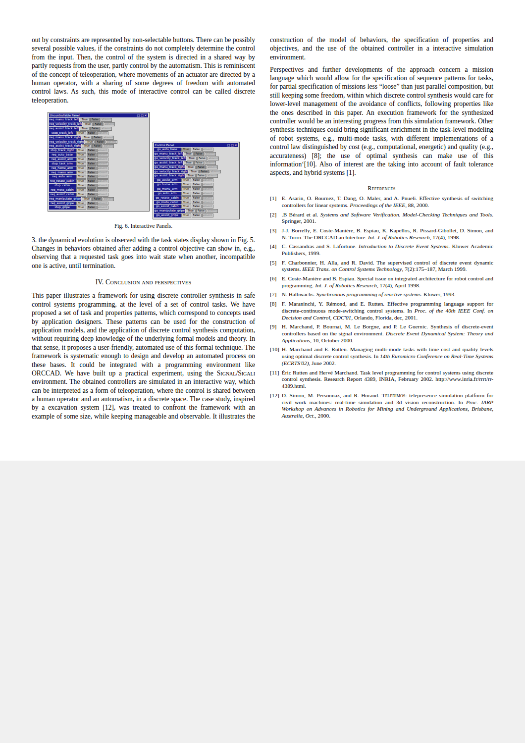out by constraints are represented by non-selectable buttons. There can be possibly several possible values, if the constraints do not completely determine the control from the input. Then, the control of the system is directed in a shared way by partly requests from the user, partly control by the automatism. This is reminiscent of the concept of teleoperation, where movements of an actuator are directed by a human operator, with a sharing of some degrees of freedom with automated control laws. As such, this mode of interactive control can be called discrete teleoperation.
Uncontrollable Panel□ □ ✕
req_manu_track_left True False absent
req_velocity_track_left True False absent
req_assist_track_left True False absent
stop_track_left True False absent
req_manu_track_right True False absent
req_velocity_track_right True False absent
req_assist_track_right True False absent
stop_track_right True False absent
req_auto_base True False absent
req_assist_arm True False absent
stop_task_arm True False absent
req_home_arm True False absent
req_manu_arm True False absent
req_auto_arm True False absent
req_rotate_cabin True False absent
stop_cabin True False absent
req_moto_cabin True False absent
req_assist_cabin True False absent
req_manipulate_gripe True False absent
req_assist_gripe True False absent
stop_gripe True False absent
Control Panel□ □ ✕
go_auto_base True False absent
go_manu_track_left True False absent
go_velocity_track_left True False absent
go_assist_track_left True False absent
go_manu_track_right True False absent
go_velocity_track_right True False absent
go_assist_track_right True False absent
go_assist_arm True False absent
go_home_arm True False absent
go_manu_arm True False absent
go_auto_arm True False absent
go_rotate_cabin True False absent
go_moto_cabin True False absent
go_assist_cabin True False absent
go_manipulate_gripe True False absent
go_assist_gripe True False absent
Fig. 6. Interactive Panels.
3. the dynamical evolution is observed with the task states display shown in Fig. 5. Changes in behaviors obtained after adding a control objective can show in, e.g., observing that a requested task goes into wait state when another, incompatible one is active, until termination.
IV. Conclusion and perspectives
This paper illustrates a framework for using discrete controller synthesis in safe control systems programming, at the level of a set of control tasks. We have proposed a set of task and properties patterns, which correspond to concepts used by application designers. These patterns can be used for the construction of application models, and the application of discrete control synthesis computation, without requiring deep knowledge of the underlying formal models and theory. In that sense, it proposes a user-friendly, automated use of this formal technique. The framework is systematic enough to design and develop an automated process on these bases. It could be integrated with a programming environment like ORCCAD. We have built up a practical experiment, using the Signal/Sigali environment. The obtained controllers are simulated in an interactive way, which can be interpreted as a form of teleoperation, where the control is shared between a human operator and an automatism, in a discrete space. The case study, inspired by a excavation system [12], was treated to confront the framework with an example of some size, while keeping manageable and observable. It illustrates the construction of the model of behaviors, the specification of properties and objectives, and the use of the obtained controller in a interactive simulation environment.
Perspectives and further developments of the approach concern a mission language which would allow for the specification of sequence patterns for tasks, for partial specification of missions less “loose” than just parallel composition, but still keeping some freedom, within which discrete control synthesis would care for lower-level management of the avoidance of conflicts, following properties like the ones described in this paper. An execution framework for the synthesized controller would be an interesting progress from this simulation framework. Other synthesis techniques could bring significant enrichment in the task-level modeling of robot systems, e.g., multi-mode tasks, with different implementations of a control law distinguished by cost (e.g., computational, energetic) and quality (e.g., accurateness) [8]; the use of optimal synthesis can make use of this information‘[10]. Also of interest are the taking into account of fault tolerance aspects, and hybrid systems [1].
References
[1] E. Asarin, O. Bournez, T. Dang, O. Maler, and A. Pnueli. Effective synthesis of switching controllers for linear systems. Proceedings of the IEEE, 88, 2000.
[2].B Bérard et al. Systems and Software Verification. Model-Checking Techniques and Tools. Springer, 2001.
[3] J-J. Borrelly, E. Coste-Manière, B. Espiau, K. Kapellos, R. Pissard-Gibollet, D. Simon, and N. Turro. The ORCCAD architecture. Int. J. of Robotics Research, 17(4), 1998.
[4] C. Cassandras and S. Lafortune. Introduction to Discrete Event Systems. Kluwer Academic Publishers, 1999.
[5] F. Charbonnier, H. Alla, and R. David. The supervised control of discrete event dynamic systems. IEEE Trans. on Control Systems Technology, 7(2):175–187, March 1999.
[6] E. Coste-Manière and B. Espiau. Special issue on integrated architecture for robot control and programming. Int. J. of Robotics Research, 17(4), April 1998.
[7] N. Halbwachs. Synchronous programming of reactive systems. Kluwer, 1993.
[8] F. Maraninchi, Y. Rémond, and E. Rutten. Effective programming language support for discrete-continuous mode-switching control systems. In Proc. of the 40th IEEE Conf. on Decision and Control, CDC'01, Orlando, Florida, dec, 2001.
[9] H. Marchand, P. Bournai, M. Le Borgne, and P. Le Guernic. Synthesis of discrete-event controllers based on the signal environment. Discrete Event Dynamical System: Theory and Applications, 10, October 2000.
[10] H. Marchand and E. Rutten. Managing multi-mode tasks with time cost and quality levels using optimal discrete control synthesis. In 14th Euromicro Conference on Real-Time Systems (ECRTS'02), June 2002.
[11] Éric Rutten and Hervé Marchand. Task level programming for control systems using discrete control synthesis. Research Report 4389, INRIA, February 2002. http://www.inria.fr/rrrt/rr-4389.html.
[12] D. Simon, M. Personnaz, and R. Horaud. Teledimos: telepresence simulation platform for civil work machines: real-time simulation and 3d vision reconstruction. In Proc. IARP Workshop on Advances in Robotics for Mining and Underground Applications, Brisbane, Australia, Oct., 2000.